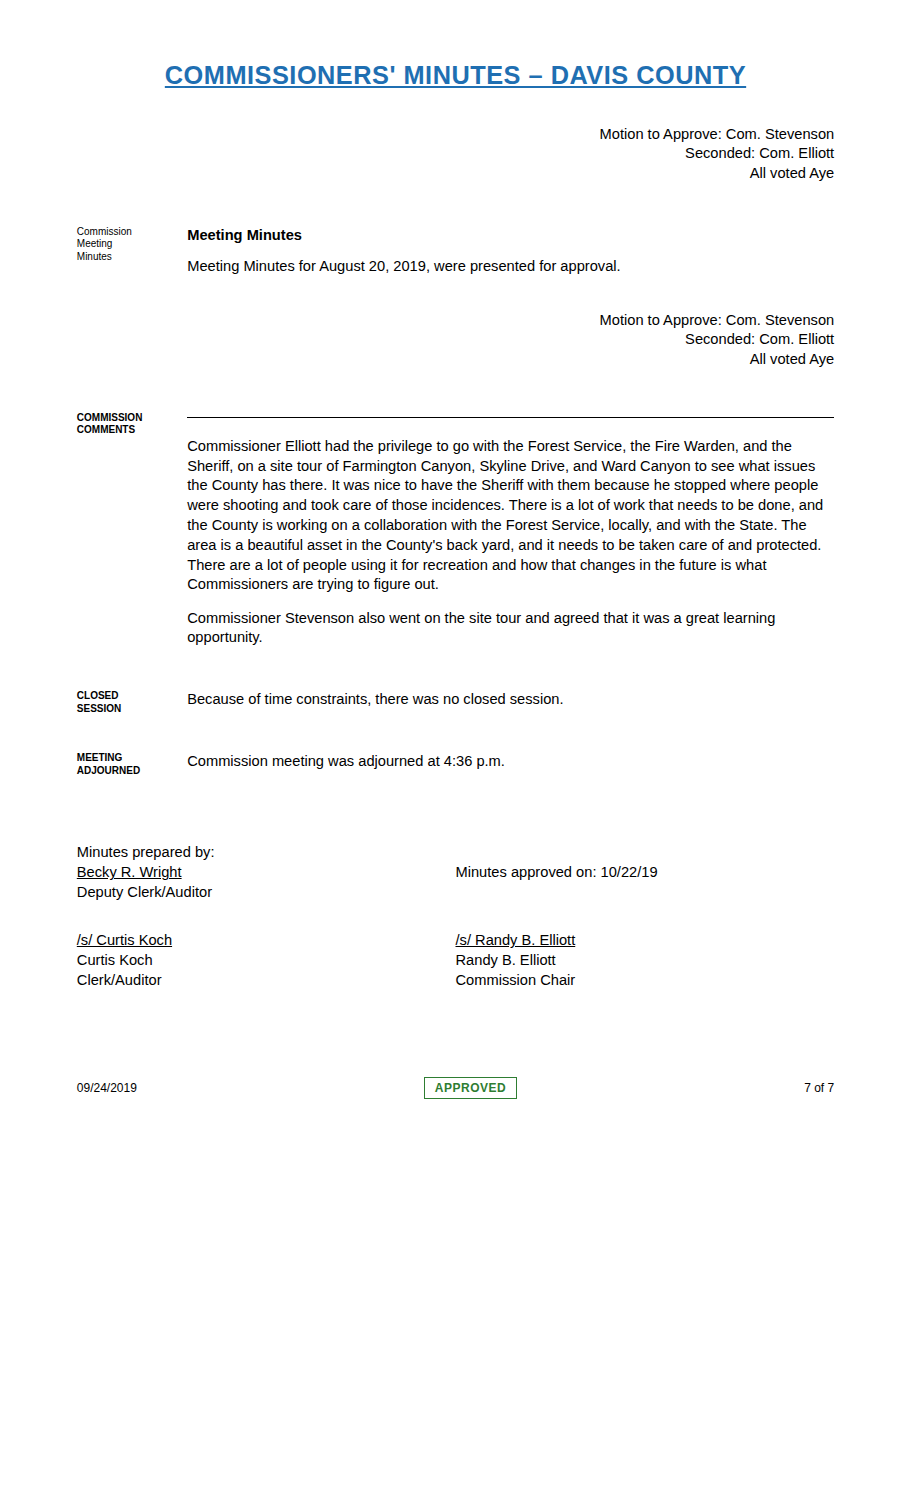COMMISSIONERS' MINUTES – DAVIS COUNTY
Motion to Approve: Com. Stevenson
Seconded: Com. Elliott
All voted Aye
| Commission Meeting Minutes | Meeting Minutes Meeting Minutes for August 20, 2019, were presented for approval. Motion to Approve: Com. Stevenson Seconded: Com. Elliott All voted Aye |
| COMMISSION COMMENTS | Commissioner Elliott had the privilege to go with the Forest Service, the Fire Warden, and the Sheriff, on a site tour of Farmington Canyon, Skyline Drive, and Ward Canyon to see what issues the County has there. It was nice to have the Sheriff with them because he stopped where people were shooting and took care of those incidences. There is a lot of work that needs to be done, and the County is working on a collaboration with the Forest Service, locally, and with the State. The area is a beautiful asset in the County's back yard, and it needs to be taken care of and protected. There are a lot of people using it for recreation and how that changes in the future is what Commissioners are trying to figure out. Commissioner Stevenson also went on the site tour and agreed that it was a great learning opportunity. |
| CLOSED SESSION | Because of time constraints, there was no closed session. |
| MEETING ADJOURNED | Commission meeting was adjourned at 4:36 p.m. |
| Minutes prepared by: Becky R. Wright Deputy Clerk/Auditor | Minutes approved on: 10/22/19 |
| /s/ Curtis Koch Curtis Koch Clerk/Auditor | /s/ Randy B. Elliott Randy B. Elliott Commission Chair |
09/24/2019
APPROVED
7 of 7